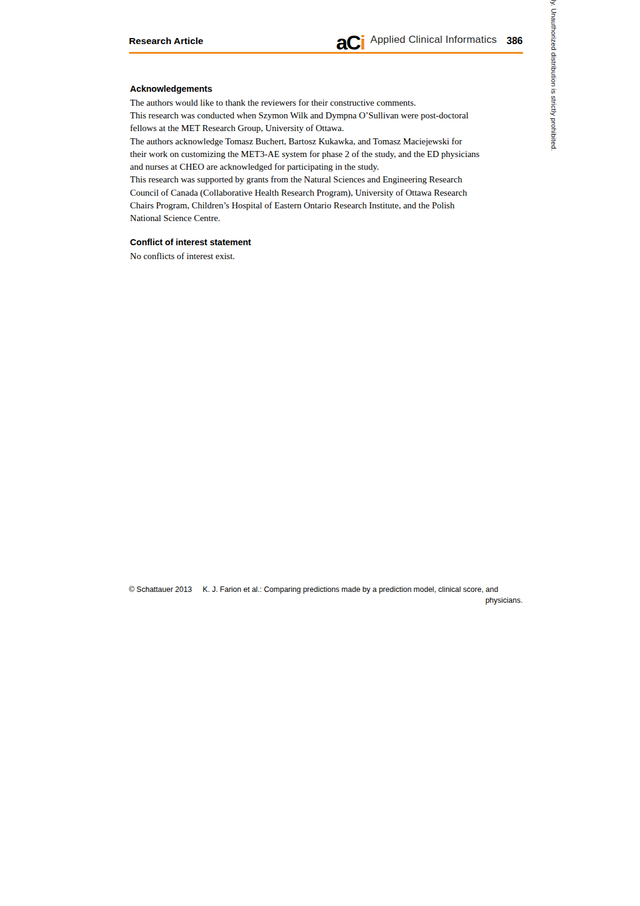Research Article
aCi Applied Clinical Informatics 386
Acknowledgements
The authors would like to thank the reviewers for their constructive comments.
This research was conducted when Szymon Wilk and Dympna O’Sullivan were post-doctoral fellows at the MET Research Group, University of Ottawa.
The authors acknowledge Tomasz Buchert, Bartosz Kukawka, and Tomasz Maciejewski for their work on customizing the MET3-AE system for phase 2 of the study, and the ED physicians and nurses at CHEO are acknowledged for participating in the study.
This research was supported by grants from the Natural Sciences and Engineering Research Council of Canada (Collaborative Health Research Program), University of Ottawa Research Chairs Program, Children’s Hospital of Eastern Ontario Research Institute, and the Polish National Science Centre.
Conflict of interest statement
No conflicts of interest exist.
This document was downloaded for personal use only. Unauthorized distribution is strictly prohibited.
© Schattauer 2013
K. J. Farion et al.: Comparing predictions made by a prediction model, clinical score, and
physicians.